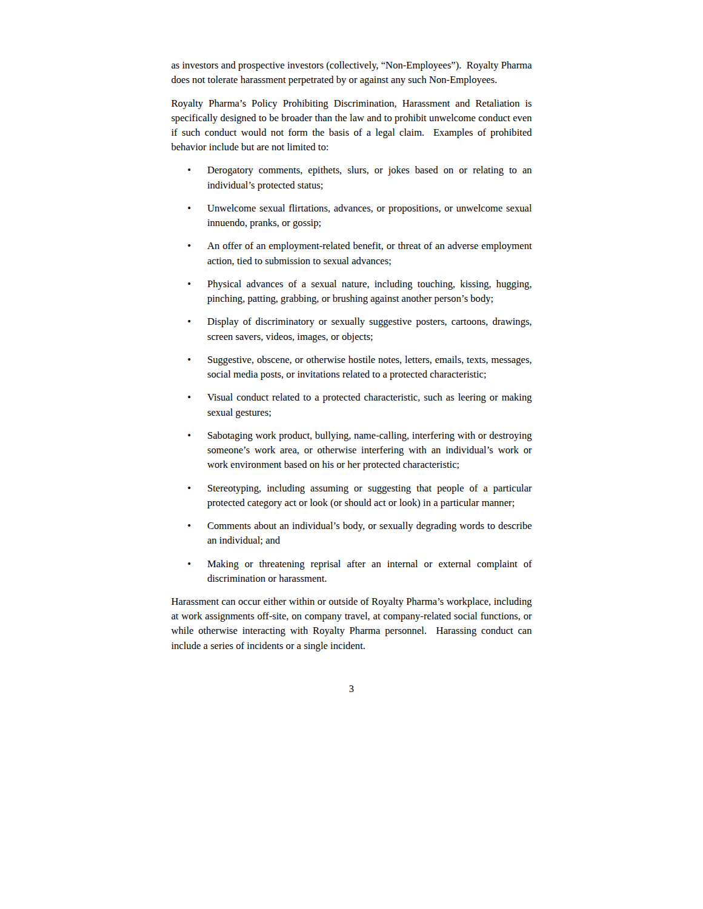as investors and prospective investors (collectively, “Non-Employees”). Royalty Pharma does not tolerate harassment perpetrated by or against any such Non-Employees.
Royalty Pharma’s Policy Prohibiting Discrimination, Harassment and Retaliation is specifically designed to be broader than the law and to prohibit unwelcome conduct even if such conduct would not form the basis of a legal claim. Examples of prohibited behavior include but are not limited to:
Derogatory comments, epithets, slurs, or jokes based on or relating to an individual’s protected status;
Unwelcome sexual flirtations, advances, or propositions, or unwelcome sexual innuendo, pranks, or gossip;
An offer of an employment-related benefit, or threat of an adverse employment action, tied to submission to sexual advances;
Physical advances of a sexual nature, including touching, kissing, hugging, pinching, patting, grabbing, or brushing against another person’s body;
Display of discriminatory or sexually suggestive posters, cartoons, drawings, screen savers, videos, images, or objects;
Suggestive, obscene, or otherwise hostile notes, letters, emails, texts, messages, social media posts, or invitations related to a protected characteristic;
Visual conduct related to a protected characteristic, such as leering or making sexual gestures;
Sabotaging work product, bullying, name-calling, interfering with or destroying someone’s work area, or otherwise interfering with an individual’s work or work environment based on his or her protected characteristic;
Stereotyping, including assuming or suggesting that people of a particular protected category act or look (or should act or look) in a particular manner;
Comments about an individual’s body, or sexually degrading words to describe an individual; and
Making or threatening reprisal after an internal or external complaint of discrimination or harassment.
Harassment can occur either within or outside of Royalty Pharma’s workplace, including at work assignments off-site, on company travel, at company-related social functions, or while otherwise interacting with Royalty Pharma personnel. Harassing conduct can include a series of incidents or a single incident.
3